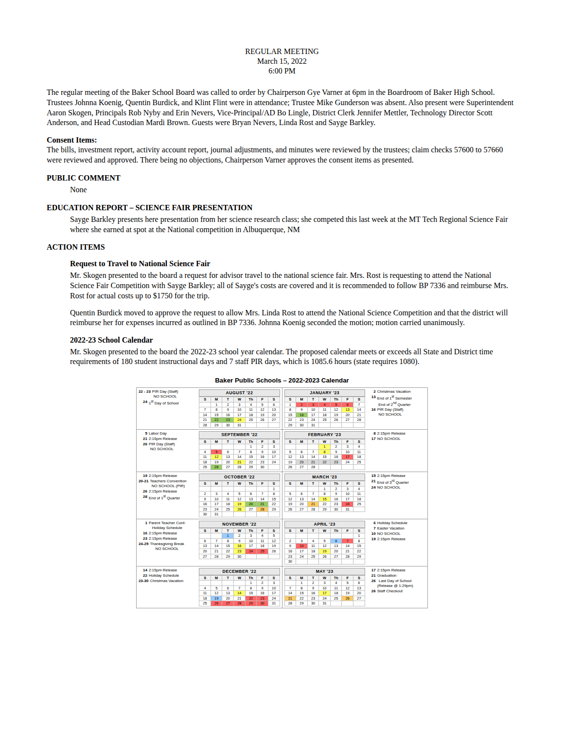REGULAR MEETING
March 15, 2022
6:00 PM
The regular meeting of the Baker School Board was called to order by Chairperson Gye Varner at 6pm in the Boardroom of Baker High School. Trustees Johnna Koenig, Quentin Burdick, and Klint Flint were in attendance; Trustee Mike Gunderson was absent. Also present were Superintendent Aaron Skogen, Principals Rob Nyby and Erin Nevers, Vice-Principal/AD Bo Lingle, District Clerk Jennifer Mettler, Technology Director Scott Anderson, and Head Custodian Mardi Brown. Guests were Bryan Nevers, Linda Rost and Sayge Barkley.
Consent Items:
The bills, investment report, activity account report, journal adjustments, and minutes were reviewed by the trustees; claim checks 57600 to 57660 were reviewed and approved. There being no objections, Chairperson Varner approves the consent items as presented.
Public Comment
None
Education Report – Science Fair Presentation
Sayge Barkley presents here presentation from her science research class; she competed this last week at the MT Tech Regional Science Fair where she earned at spot at the National competition in Albuquerque, NM
Action Items
Request to Travel to National Science Fair
Mr. Skogen presented to the board a request for advisor travel to the national science fair. Mrs. Rost is requesting to attend the National Science Fair Competition with Sayge Barkley; all of Sayge's costs are covered and it is recommended to follow BP 7336 and reimburse Mrs. Rost for actual costs up to $1750 for the trip.
Quentin Burdick moved to approve the request to allow Mrs. Linda Rost to attend the National Science Competition and that the district will reimburse her for expenses incurred as outlined in BP 7336. Johnna Koenig seconded the motion; motion carried unanimously.
2022-23 School Calendar
Mr. Skogen presented to the board the 2022-23 school year calendar. The proposed calendar meets or exceeds all State and District time requirements of 180 student instructional days and 7 staff PIR days, which is 1085.6 hours (state requires 1080).
Baker Public Schools – 2022-2023 Calendar
| 22 - 23 PIR Day (Staff) NO SCHOOL 24 1 st Day of School AUGUST '22 / S / M / T / W / Th / F / S / / --- / --- / --- / --- / --- / --- / --- / / / 1 / 2 / 3 / 4 / 5 / 6 / / 7 / 8 / 9 / 10 / 11 / 12 / 13 / / 14 / 15 / 16 / 17 / 18 / 19 / 20 / / 21 / 22 / 23 / 24 / 25 / 26 / 27 / / 28 / 29 / 30 / 31 / / / / | JANUARY '23 / S / M / T / W / Th / F / S / / --- / --- / --- / --- / --- / --- / --- / / 1 / 2 / 3 / 4 / 5 / 6 / 7 / / 8 / 9 / 10 / 11 / 12 / 13 / 14 / / 15 / 16 / 17 / 18 / 19 / 20 / 21 / / 22 / 23 / 24 / 25 / 26 / 27 / 28 / / 29 / 30 / 31 / / / / / 2 Christmas Vacation 13 End of 1 st Semester End of 2 nd Quarter 16 PIR Day (Staff) NO SCHOOL |
| 5 Labor Day 21 2:15pm Release 26 PIR Day (Staff) NO SCHOOL SEPTEMBER '22 / S / M / T / W / Th / F / S / / --- / --- / --- / --- / --- / --- / --- / / / / / / 1 / 2 / 3 / / 4 / 5 / 6 / 7 / 8 / 9 / 10 / / 11 / 12 / 13 / 14 / 15 / 16 / 17 / / 18 / 19 / 20 / 21 / 22 / 23 / 24 / / 25 / 26 / 27 / 28 / 29 / 30 / / | FEBRUARY '23 / S / M / T / W / Th / F / S / / --- / --- / --- / --- / --- / --- / --- / / / / / 1 / 2 / 3 / 4 / / 5 / 6 / 7 / 8 / 9 / 10 / 11 / / 12 / 13 / 14 / 15 / 16 / 17 / 18 / / 19 / 20 / 21 / 22 / 23 / 24 / 25 / / 26 / 27 / 28 / / / / / 8 2:15pm Release 17 NO SCHOOL |
| 19 2:15pm Release 20-21 Teachers Convention NO SCHOOL (PIR) 26 2:15pm Release 28 End of 1 st Quarter OCTOBER '22 / S / M / T / W / Th / F / S / / --- / --- / --- / --- / --- / --- / --- / / / / / / / / 1 / / 2 / 3 / 4 / 5 / 6 / 7 / 8 / / 9 / 10 / 11 / 12 / 13 / 14 / 15 / / 16 / 17 / 18 / 19 / 20 / 21 / 22 / / 23 / 24 / 25 / 26 / 27 / 28 / 29 / / 30 / 31 / / / / / / | MARCH '23 / S / M / T / W / Th / F / S / / --- / --- / --- / --- / --- / --- / --- / / / / / 1 / 2 / 3 / 4 / / 5 / 6 / 7 / 8 / 9 / 10 / 11 / / 12 / 13 / 14 / 15 / 16 / 17 / 18 / / 19 / 20 / 21 / 22 / 23 / 24 / 25 / / 26 / 27 / 28 / 29 / 30 / 31 / / 15 2:15pm Release 21 End of 3 rd Quarter 24 NO SCHOOL |
| 1 Parent Teacher Conf- Holiday Schedule 16 2:15pm Release 23 2:15pm Release 24-25 Thanksgiving Break NO SCHOOL NOVEMBER '22 / S / M / T / W / Th / F / S / / --- / --- / --- / --- / --- / --- / --- / / / / 1 / 2 / 3 / 4 / 5 / / 6 / 7 / 8 / 9 / 10 / 11 / 12 / / 13 / 14 / 15 / 16 / 17 / 18 / 19 / / 20 / 21 / 22 / 23 / 24 / 25 / 26 / / 27 / 28 / 29 / 30 / / / / | APRIL '23 / S / M / T / W / Th / F / S / / --- / --- / --- / --- / --- / --- / --- / / / / / / / / 1 / / 2 / 3 / 4 / 5 / 6 / 7 / 8 / / 9 / 10 / 11 / 12 / 13 / 14 / 15 / / 16 / 17 / 18 / 19 / 20 / 21 / 22 / / 23 / 24 / 25 / 26 / 27 / 28 / 29 / / 30 / / / / / / / 6 Holiday Schedule 7 Easter Vacation 10 NO SCHOOL 19 2:15pm Release |
| 14 2:15pm Release 22 Holiday Schedule 23-30 Christmas Vacation DECEMBER '22 / S / M / T / W / Th / F / S / / --- / --- / --- / --- / --- / --- / --- / / / / / / 1 / 2 / 3 / / 4 / 5 / 6 / 7 / 8 / 9 / 10 / / 11 / 12 / 13 / 14 / 15 / 16 / 17 / / 18 / 19 / 20 / 21 / 22 / 23 / 24 / / 25 / 26 / 27 / 28 / 29 / 30 / 31 / | MAY '23 / S / M / T / W / Th / F / S / / --- / --- / --- / --- / --- / --- / --- / / / 1 / 2 / 3 / 4 / 5 / 6 / / 7 / 8 / 9 / 10 / 11 / 12 / 13 / / 14 / 15 / 16 / 17 / 18 / 19 / 20 / / 21 / 22 / 23 / 24 / 25 / 26 / 27 / / 28 / 29 / 30 / 31 / / / / 17 2:15pm Release 21 Graduation 26 Last Day of School (Release @ 1:29pm) 26 Staff Checkout |